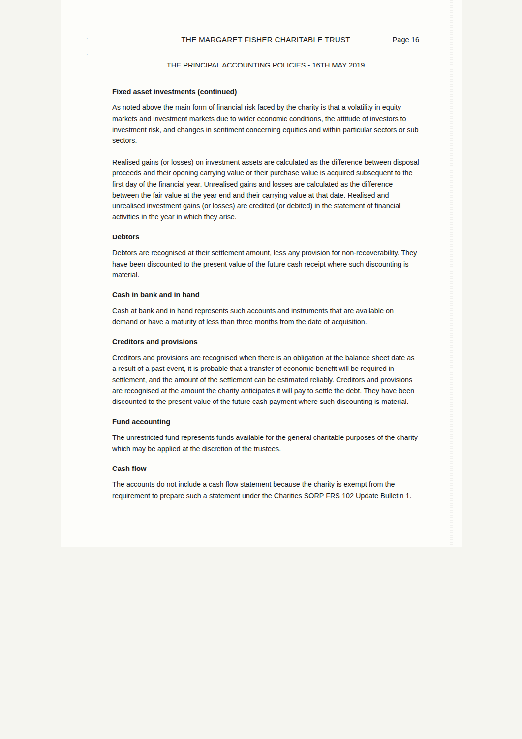. .
THE MARGARET FISHER CHARITABLE TRUST
Page 16
THE PRINCIPAL ACCOUNTING POLICIES - 16TH MAY 2019
Fixed asset investments (continued)
As noted above the main form of financial risk faced by the charity is that a volatility in equity markets and investment markets due to wider economic conditions, the attitude of investors to investment risk, and changes in sentiment concerning equities and within particular sectors or sub sectors.
Realised gains (or losses) on investment assets are calculated as the difference between disposal proceeds and their opening carrying value or their purchase value is acquired subsequent to the first day of the financial year. Unrealised gains and losses are calculated as the difference between the fair value at the year end and their carrying value at that date. Realised and unrealised investment gains (or losses) are credited (or debited) in the statement of financial activities in the year in which they arise.
Debtors
Debtors are recognised at their settlement amount, less any provision for non-recoverability. They have been discounted to the present value of the future cash receipt where such discounting is material.
Cash in bank and in hand
Cash at bank and in hand represents such accounts and instruments that are available on demand or have a maturity of less than three months from the date of acquisition.
Creditors and provisions
Creditors and provisions are recognised when there is an obligation at the balance sheet date as a result of a past event, it is probable that a transfer of economic benefit will be required in settlement, and the amount of the settlement can be estimated reliably. Creditors and provisions are recognised at the amount the charity anticipates it will pay to settle the debt. They have been discounted to the present value of the future cash payment where such discounting is material.
Fund accounting
The unrestricted fund represents funds available for the general charitable purposes of the charity which may be applied at the discretion of the trustees.
Cash flow
The accounts do not include a cash flow statement because the charity is exempt from the requirement to prepare such a statement under the Charities SORP FRS 102 Update Bulletin 1.